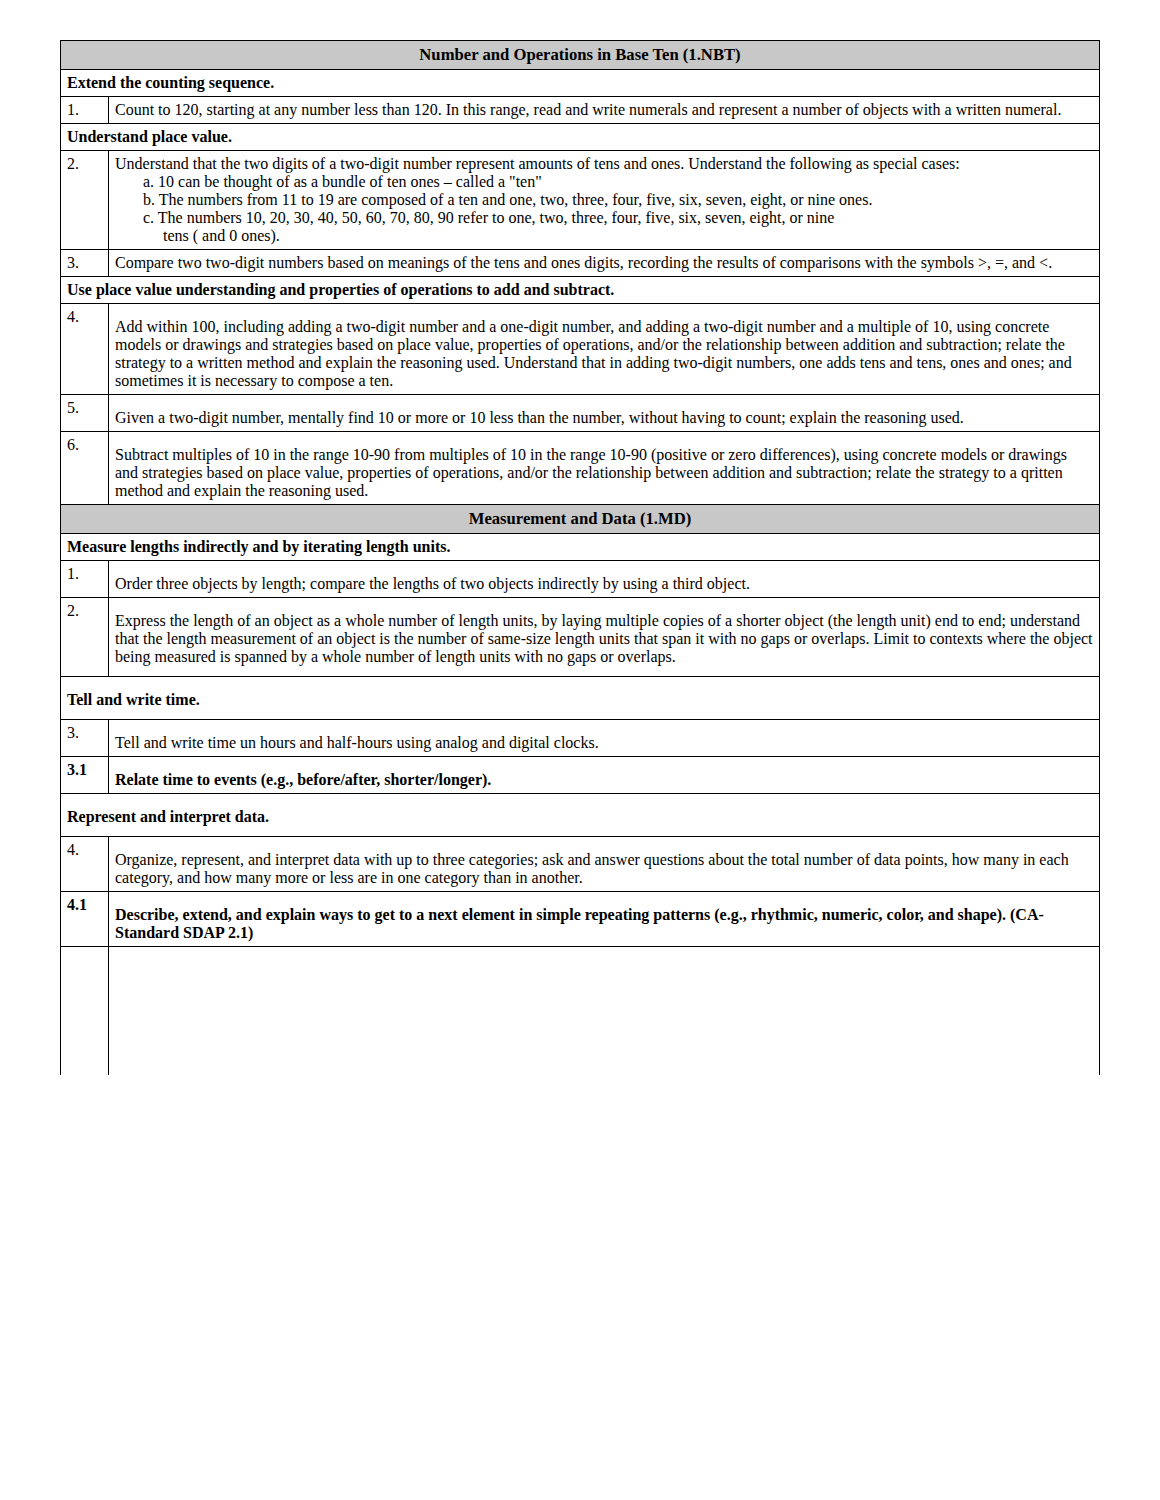| Number and Operations in Base Ten (1.NBT) |
| Extend the counting sequence. |
| 1. | Count to 120, starting at any number less than 120. In this range, read and write numerals and represent a number of objects with a written numeral. |
| Understand place value. |
| 2. | Understand that the two digits of a two-digit number represent amounts of tens and ones. Understand the following as special cases: a. 10 can be thought of as a bundle of ten ones – called a "ten" b. The numbers from 11 to 19 are composed of a ten and one, two, three, four, five, six, seven, eight, or nine ones. c. The numbers 10, 20, 30, 40, 50, 60, 70, 80, 90 refer to one, two, three, four, five, six, seven, eight, or nine tens ( and 0 ones). |
| 3. | Compare two two-digit numbers based on meanings of the tens and ones digits, recording the results of comparisons with the symbols >, =, and <. |
| Use place value understanding and properties of operations to add and subtract. |
| 4. | Add within 100, including adding a two-digit number and a one-digit number, and adding a two-digit number and a multiple of 10, using concrete models or drawings and strategies based on place value, properties of operations, and/or the relationship between addition and subtraction; relate the strategy to a written method and explain the reasoning used. Understand that in adding two-digit numbers, one adds tens and tens, ones and ones; and sometimes it is necessary to compose a ten. |
| 5. | Given a two-digit number, mentally find 10 or more or 10 less than the number, without having to count; explain the reasoning used. |
| 6. | Subtract multiples of 10 in the range 10-90 from multiples of 10 in the range 10-90 (positive or zero differences), using concrete models or drawings and strategies based on place value, properties of operations, and/or the relationship between addition and subtraction; relate the strategy to a qritten method and explain the reasoning used. |
| Measurement and Data (1.MD) |
| Measure lengths indirectly and by iterating length units. |
| 1. | Order three objects by length; compare the lengths of two objects indirectly by using a third object. |
| 2. | Express the length of an object as a whole number of length units, by laying multiple copies of a shorter object (the length unit) end to end; understand that the length measurement of an object is the number of same-size length units that span it with no gaps or overlaps. Limit to contexts where the object being measured is spanned by a whole number of length units with no gaps or overlaps. |
| Tell and write time. |
| 3. | Tell and write time un hours and half-hours using analog and digital clocks. |
| 3.1 | Relate time to events (e.g., before/after, shorter/longer). |
| Represent and interpret data. |
| 4. | Organize, represent, and interpret data with up to three categories; ask and answer questions about the total number of data points, how many in each category, and how many more or less are in one category than in another. |
| 4.1 | Describe, extend, and explain ways to get to a next element in simple repeating patterns (e.g., rhythmic, numeric, color, and shape). (CA-Standard SDAP 2.1) |